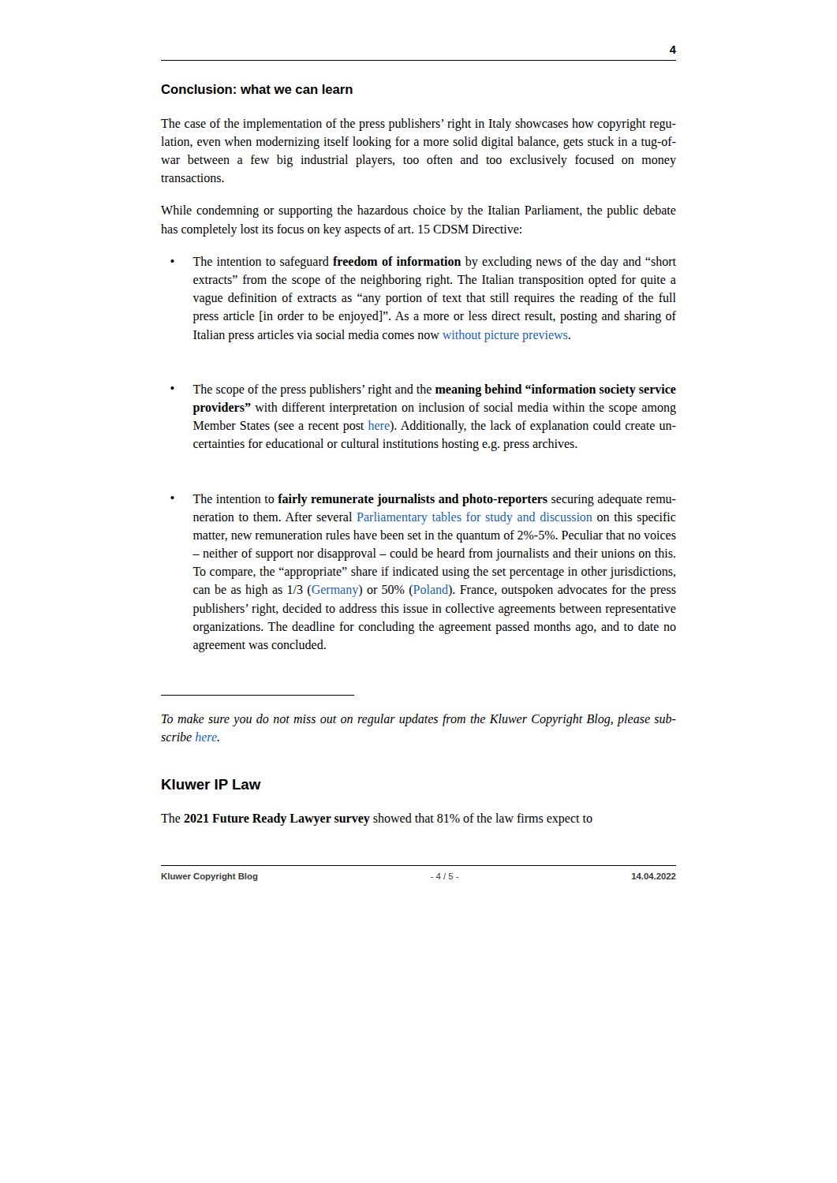4
Conclusion: what we can learn
The case of the implementation of the press publishers’ right in Italy showcases how copyright regulation, even when modernizing itself looking for a more solid digital balance, gets stuck in a tug-of-war between a few big industrial players, too often and too exclusively focused on money transactions.
While condemning or supporting the hazardous choice by the Italian Parliament, the public debate has completely lost its focus on key aspects of art. 15 CDSM Directive:
The intention to safeguard freedom of information by excluding news of the day and “short extracts” from the scope of the neighboring right. The Italian transposition opted for quite a vague definition of extracts as “any portion of text that still requires the reading of the full press article [in order to be enjoyed]”. As a more or less direct result, posting and sharing of Italian press articles via social media comes now without picture previews.
The scope of the press publishers’ right and the meaning behind “information society service providers” with different interpretation on inclusion of social media within the scope among Member States (see a recent post here). Additionally, the lack of explanation could create uncertainties for educational or cultural institutions hosting e.g. press archives.
The intention to fairly remunerate journalists and photo-reporters securing adequate remuneration to them. After several Parliamentary tables for study and discussion on this specific matter, new remuneration rules have been set in the quantum of 2%-5%. Peculiar that no voices – neither of support nor disapproval – could be heard from journalists and their unions on this. To compare, the “appropriate” share if indicated using the set percentage in other jurisdictions, can be as high as 1/3 (Germany) or 50% (Poland). France, outspoken advocates for the press publishers’ right, decided to address this issue in collective agreements between representative organizations. The deadline for concluding the agreement passed months ago, and to date no agreement was concluded.
To make sure you do not miss out on regular updates from the Kluwer Copyright Blog, please subscribe here.
Kluwer IP Law
The 2021 Future Ready Lawyer survey showed that 81% of the law firms expect to
Kluwer Copyright Blog
- 4 / 5 -
14.04.2022